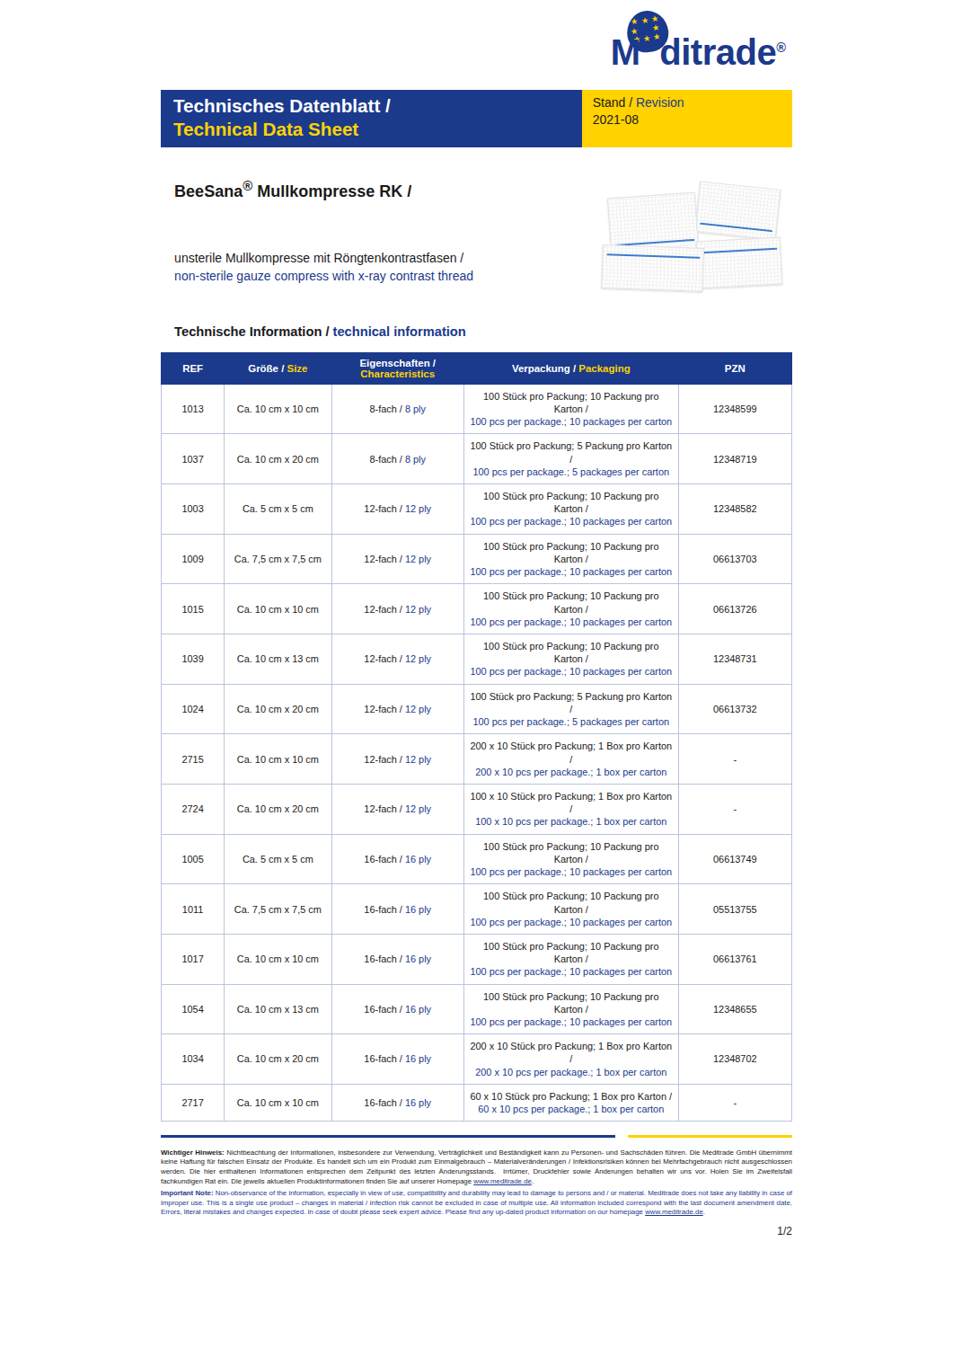Meditrade®
Technisches Datenblatt /
Technical Data Sheet
Stand / Revision
2021-08
BeeSana® Mullkompresse RK /
unsterile Mullkompresse mit Röngtenkontrastfasen /
non-sterile gauze compress with x-ray contrast thread
Technische Information / technical information
| REF | Größe / Size | Eigenschaften / Characteristics | Verpackung / Packaging | PZN |
| --- | --- | --- | --- | --- |
| 1013 | Ca. 10 cm x 10 cm | 8-fach / 8 ply | 100 Stück pro Packung; 10 Packung pro Karton / 100 pcs per package.; 10 packages per carton | 12348599 |
| 1037 | Ca. 10 cm x 20 cm | 8-fach / 8 ply | 100 Stück pro Packung; 5 Packung pro Karton / 100 pcs per package.; 5 packages per carton | 12348719 |
| 1003 | Ca. 5 cm x 5 cm | 12-fach / 12 ply | 100 Stück pro Packung; 10 Packung pro Karton / 100 pcs per package.; 10 packages per carton | 12348582 |
| 1009 | Ca. 7,5 cm x 7,5 cm | 12-fach / 12 ply | 100 Stück pro Packung; 10 Packung pro Karton / 100 pcs per package.; 10 packages per carton | 06613703 |
| 1015 | Ca. 10 cm x 10 cm | 12-fach / 12 ply | 100 Stück pro Packung; 10 Packung pro Karton / 100 pcs per package.; 10 packages per carton | 06613726 |
| 1039 | Ca. 10 cm x 13 cm | 12-fach / 12 ply | 100 Stück pro Packung; 10 Packung pro Karton / 100 pcs per package.; 10 packages per carton | 12348731 |
| 1024 | Ca. 10 cm x 20 cm | 12-fach / 12 ply | 100 Stück pro Packung; 5 Packung pro Karton / 100 pcs per package.; 5 packages per carton | 06613732 |
| 2715 | Ca. 10 cm x 10 cm | 12-fach / 12 ply | 200 x 10 Stück pro Packung; 1 Box pro Karton / 200 x 10 pcs per package.; 1 box per carton | - |
| 2724 | Ca. 10 cm x 20 cm | 12-fach / 12 ply | 100 x 10 Stück pro Packung; 1 Box pro Karton / 100 x 10 pcs per package.; 1 box per carton | - |
| 1005 | Ca. 5 cm x 5 cm | 16-fach / 16 ply | 100 Stück pro Packung; 10 Packung pro Karton / 100 pcs per package.; 10 packages per carton | 06613749 |
| 1011 | Ca. 7,5 cm x 7,5 cm | 16-fach / 16 ply | 100 Stück pro Packung; 10 Packung pro Karton / 100 pcs per package.; 10 packages per carton | 05513755 |
| 1017 | Ca. 10 cm x 10 cm | 16-fach / 16 ply | 100 Stück pro Packung; 10 Packung pro Karton / 100 pcs per package.; 10 packages per carton | 06613761 |
| 1054 | Ca. 10 cm x 13 cm | 16-fach / 16 ply | 100 Stück pro Packung; 10 Packung pro Karton / 100 pcs per package.; 10 packages per carton | 12348655 |
| 1034 | Ca. 10 cm x 20 cm | 16-fach / 16 ply | 200 x 10 Stück pro Packung; 1 Box pro Karton / 200 x 10 pcs per package.; 1 box per carton | 12348702 |
| 2717 | Ca. 10 cm x 10 cm | 16-fach / 16 ply | 60 x 10 Stück pro Packung; 1 Box pro Karton / 60 x 10 pcs per package.; 1 box per carton | - |
Wichtiger Hinweis: Nichtbeachtung der Informationen, insbesondere zur Verwendung, Verträglichkeit und Beständigkeit kann zu Personen- und Sachschäden führen. Die Meditrade GmbH übernimmt keine Haftung für falschen Einsatz der Produkte. Es handelt sich um ein Produkt zum Einmalgebrauch – Materialveränderungen / Infektionsrisiken können bei Mehrfachgebrauch nicht ausgeschlossen werden. Die hier enthaltenen Informationen entsprechen dem Zeitpunkt des letzten Änderungsstands. Irrtümer, Druckfehler sowie Änderungen behalten wir uns vor. Holen Sie im Zweifelsfall fachkundigen Rat ein. Die jeweils aktuellen Produktinformationen finden Sie auf unserer Homepage www.meditrade.de.
Important Note: Non-observance of the information, especially in view of use, compatibility and durability may lead to damage to persons and / or material. Meditrade does not take any liability in case of improper use. This is a single use product – changes in material / infection risk cannot be excluded in case of multiple use. All information included correspond with the last document amendment date. Errors, literal mistakes and changes expected. In case of doubt please seek expert advice. Please find any up-dated product information on our homepage www.meditrade.de.
1/2